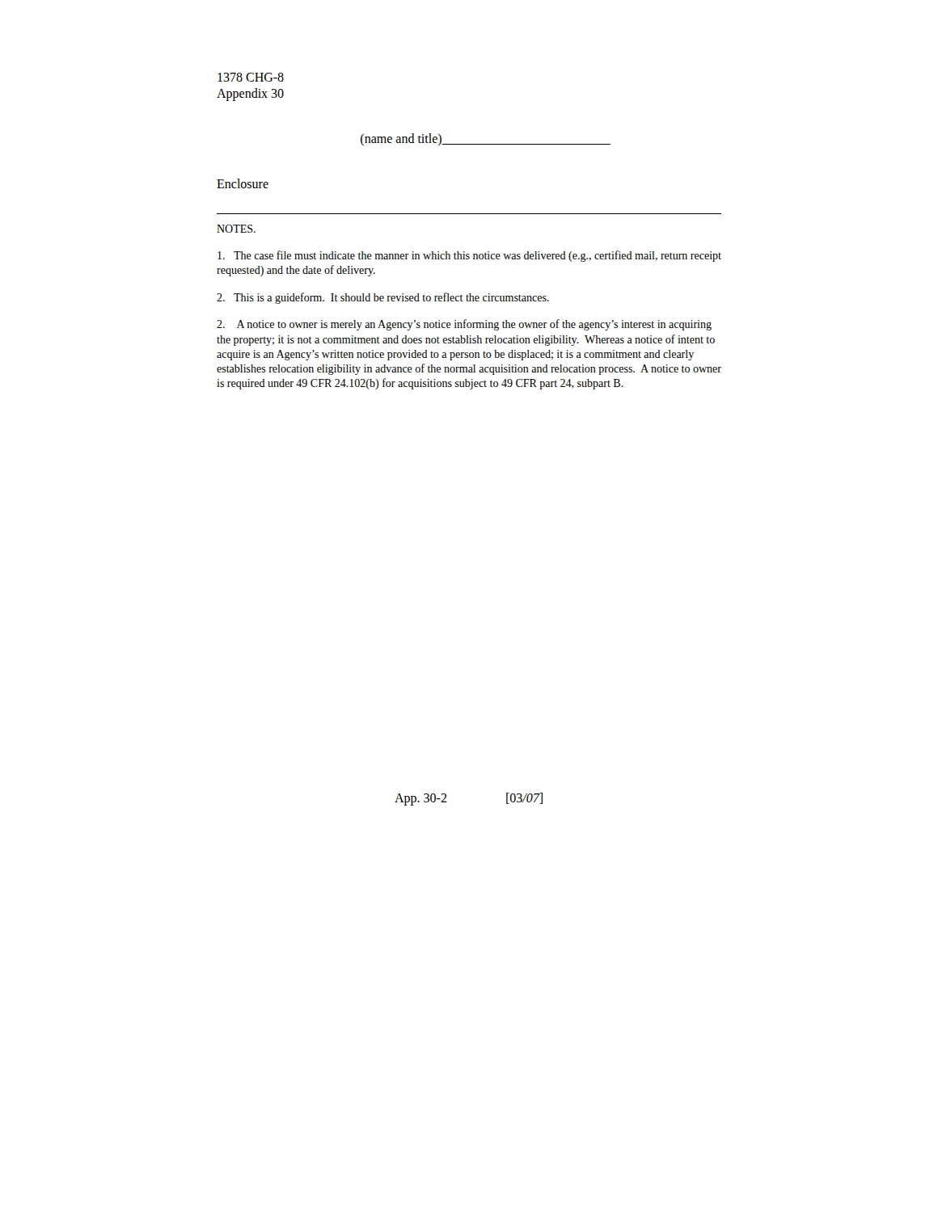1378 CHG-8
Appendix 30
(name and title)__________________________
Enclosure
NOTES.
1. The case file must indicate the manner in which this notice was delivered (e.g., certified mail, return receipt requested) and the date of delivery.
2. This is a guideform. It should be revised to reflect the circumstances.
2. A notice to owner is merely an Agency’s notice informing the owner of the agency’s interest in acquiring the property; it is not a commitment and does not establish relocation eligibility. Whereas a notice of intent to acquire is an Agency’s written notice provided to a person to be displaced; it is a commitment and clearly establishes relocation eligibility in advance of the normal acquisition and relocation process. A notice to owner is required under 49 CFR 24.102(b) for acquisitions subject to 49 CFR part 24, subpart B.
App. 30-2 [03/07]